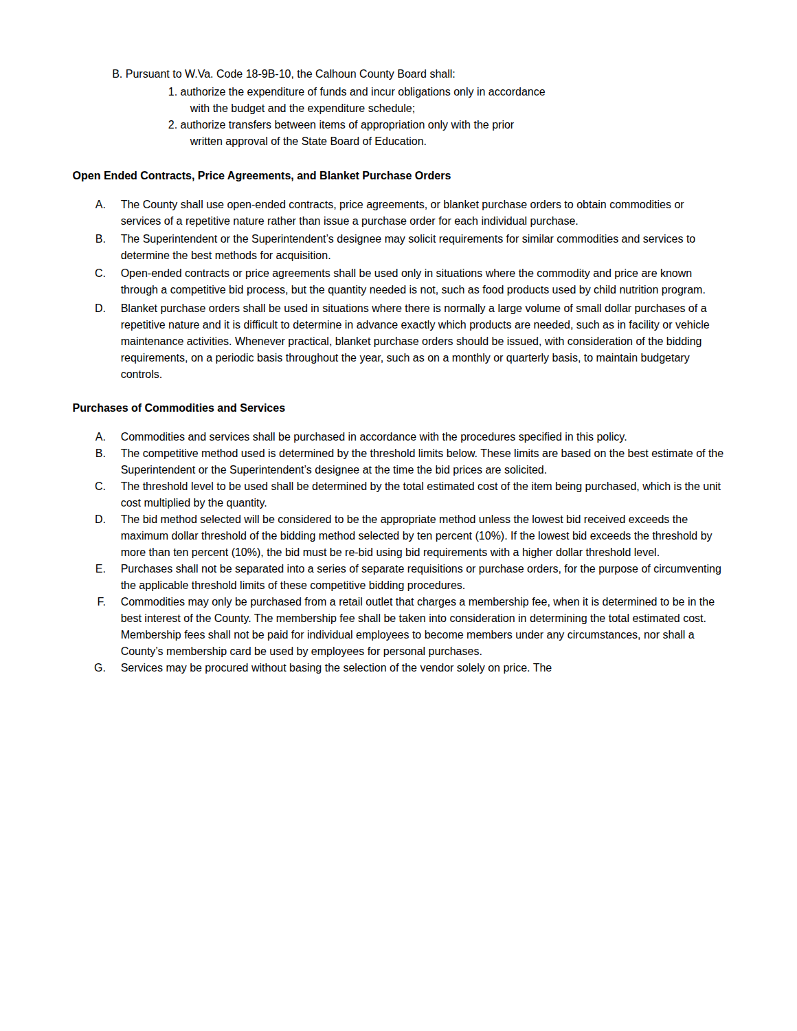B. Pursuant to W.Va. Code 18-9B-10, the Calhoun County Board shall:
1. authorize the expenditure of funds and incur obligations only in accordance with the budget and the expenditure schedule;
2. authorize transfers between items of appropriation only with the prior written approval of the State Board of Education.
Open Ended Contracts, Price Agreements, and Blanket Purchase Orders
The County shall use open-ended contracts, price agreements, or blanket purchase orders to obtain commodities or services of a repetitive nature rather than issue a purchase order for each individual purchase.
The Superintendent or the Superintendent’s designee may solicit requirements for similar commodities and services to determine the best methods for acquisition.
Open-ended contracts or price agreements shall be used only in situations where the commodity and price are known through a competitive bid process, but the quantity needed is not, such as food products used by child nutrition program.
Blanket purchase orders shall be used in situations where there is normally a large volume of small dollar purchases of a repetitive nature and it is difficult to determine in advance exactly which products are needed, such as in facility or vehicle maintenance activities. Whenever practical, blanket purchase orders should be issued, with consideration of the bidding requirements, on a periodic basis throughout the year, such as on a monthly or quarterly basis, to maintain budgetary controls.
Purchases of Commodities and Services
Commodities and services shall be purchased in accordance with the procedures specified in this policy.
The competitive method used is determined by the threshold limits below. These limits are based on the best estimate of the Superintendent or the Superintendent’s designee at the time the bid prices are solicited.
The threshold level to be used shall be determined by the total estimated cost of the item being purchased, which is the unit cost multiplied by the quantity.
The bid method selected will be considered to be the appropriate method unless the lowest bid received exceeds the maximum dollar threshold of the bidding method selected by ten percent (10%). If the lowest bid exceeds the threshold by more than ten percent (10%), the bid must be re-bid using bid requirements with a higher dollar threshold level.
Purchases shall not be separated into a series of separate requisitions or purchase orders, for the purpose of circumventing the applicable threshold limits of these competitive bidding procedures.
Commodities may only be purchased from a retail outlet that charges a membership fee, when it is determined to be in the best interest of the County. The membership fee shall be taken into consideration in determining the total estimated cost. Membership fees shall not be paid for individual employees to become members under any circumstances, nor shall a County’s membership card be used by employees for personal purchases.
Services may be procured without basing the selection of the vendor solely on price. The